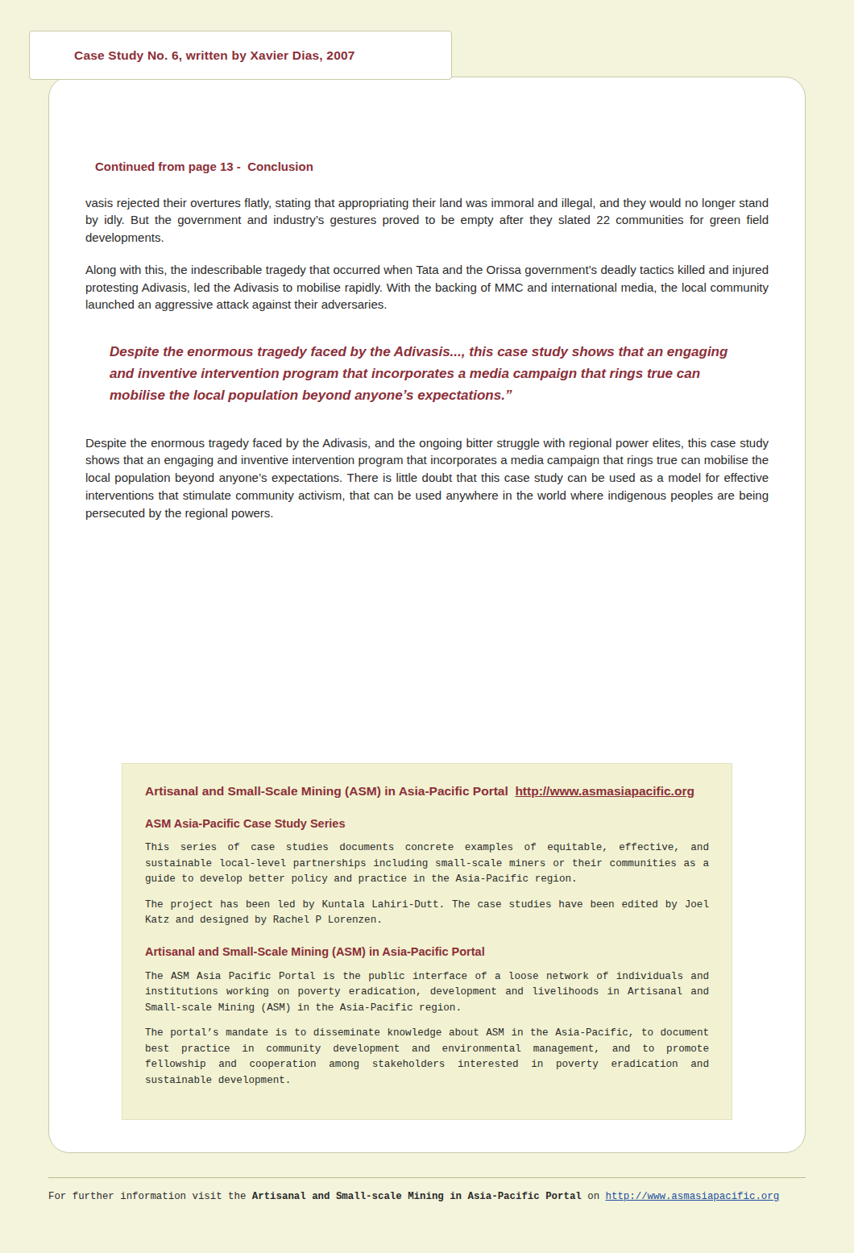Case Study No. 6, written by Xavier Dias, 2007
Continued from page 13 - Conclusion
vasis rejected their overtures flatly, stating that appropriating their land was immoral and illegal, and they would no longer stand by idly. But the government and industry’s gestures proved to be empty after they slated 22 communities for green field developments.
Along with this, the indescribable tragedy that occurred when Tata and the Orissa government’s deadly tactics killed and injured protesting Adivasis, led the Adivasis to mobilise rapidly. With the backing of MMC and international media, the local community launched an aggressive attack against their adversaries.
Despite the enormous tragedy faced by the Adivasis..., this case study shows that an engaging and inventive intervention program that incorporates a media campaign that rings true can mobilise the local population beyond anyone’s expectations.”
Despite the enormous tragedy faced by the Adivasis, and the ongoing bitter struggle with regional power elites, this case study shows that an engaging and inventive intervention program that incorporates a media campaign that rings true can mobilise the local population beyond anyone’s expectations. There is little doubt that this case study can be used as a model for effective interventions that stimulate community activism, that can be used anywhere in the world where indigenous peoples are being persecuted by the regional powers.
Artisanal and Small-Scale Mining (ASM) in Asia-Pacific Portal http://www.asmasiapacific.org
ASM Asia-Pacific Case Study Series
This series of case studies documents concrete examples of equitable, effective, and sustainable local-level partnerships including small-scale miners or their communities as a guide to develop better policy and practice in the Asia-Pacific region.
The project has been led by Kuntala Lahiri-Dutt. The case studies have been edited by Joel Katz and designed by Rachel P Lorenzen.
Artisanal and Small-Scale Mining (ASM) in Asia-Pacific Portal
The ASM Asia Pacific Portal is the public interface of a loose network of individuals and institutions working on poverty eradication, development and livelihoods in Artisanal and Small-scale Mining (ASM) in the Asia-Pacific region.
The portal’s mandate is to disseminate knowledge about ASM in the Asia-Pacific, to document best practice in community development and environmental management, and to promote fellowship and cooperation among stakeholders interested in poverty eradication and sustainable development.
For further information visit the Artisanal and Small-scale Mining in Asia-Pacific Portal on http://www.asmasiapacific.org